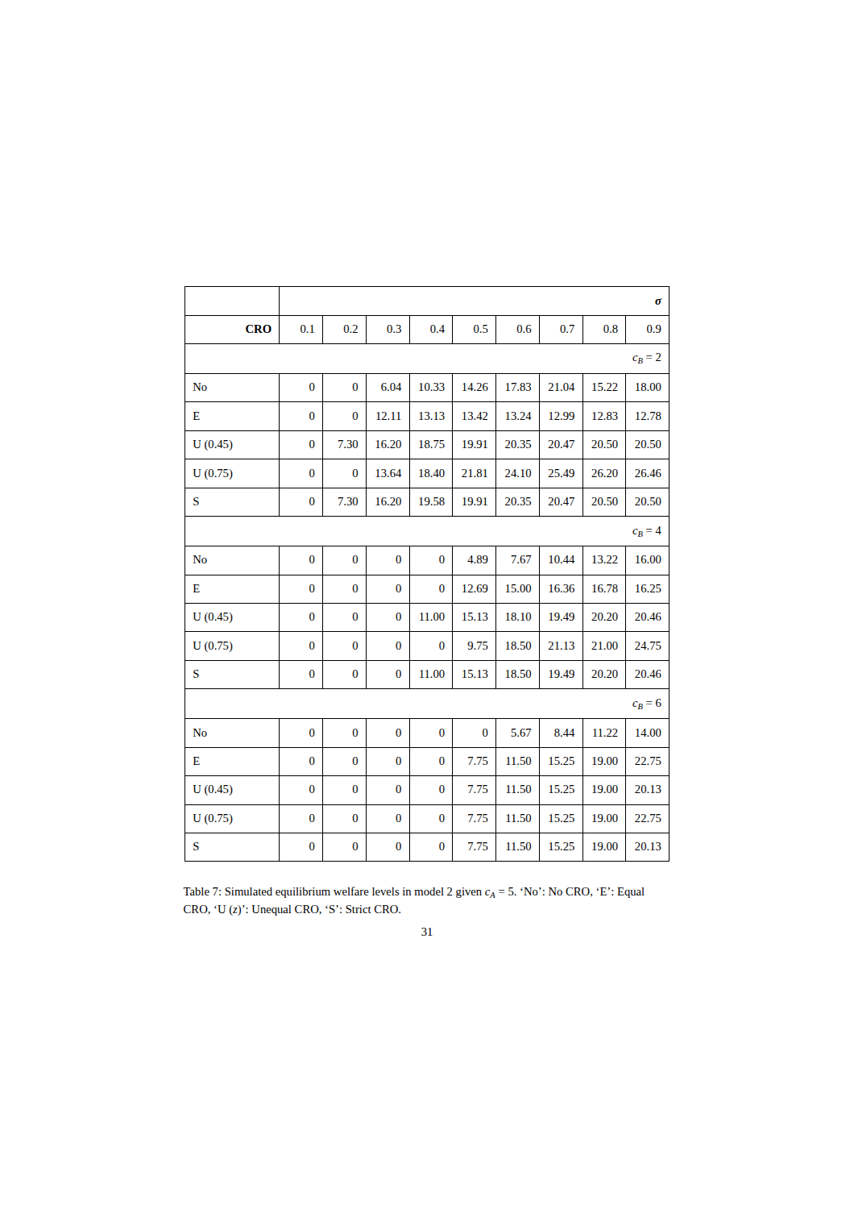| | σ |
| --- | --- |
| CRO | 0.1 | 0.2 | 0.3 | 0.4 | 0.5 | 0.6 | 0.7 | 0.8 | 0.9 |
| c B = 2 |
| No | 0 | 0 | 6.04 | 10.33 | 14.26 | 17.83 | 21.04 | 15.22 | 18.00 |
| E | 0 | 0 | 12.11 | 13.13 | 13.42 | 13.24 | 12.99 | 12.83 | 12.78 |
| U (0.45) | 0 | 7.30 | 16.20 | 18.75 | 19.91 | 20.35 | 20.47 | 20.50 | 20.50 |
| U (0.75) | 0 | 0 | 13.64 | 18.40 | 21.81 | 24.10 | 25.49 | 26.20 | 26.46 |
| S | 0 | 7.30 | 16.20 | 19.58 | 19.91 | 20.35 | 20.47 | 20.50 | 20.50 |
| c B = 4 |
| No | 0 | 0 | 0 | 0 | 4.89 | 7.67 | 10.44 | 13.22 | 16.00 |
| E | 0 | 0 | 0 | 0 | 12.69 | 15.00 | 16.36 | 16.78 | 16.25 |
| U (0.45) | 0 | 0 | 0 | 11.00 | 15.13 | 18.10 | 19.49 | 20.20 | 20.46 |
| U (0.75) | 0 | 0 | 0 | 0 | 9.75 | 18.50 | 21.13 | 21.00 | 24.75 |
| S | 0 | 0 | 0 | 11.00 | 15.13 | 18.50 | 19.49 | 20.20 | 20.46 |
| c B = 6 |
| No | 0 | 0 | 0 | 0 | 0 | 5.67 | 8.44 | 11.22 | 14.00 |
| E | 0 | 0 | 0 | 0 | 7.75 | 11.50 | 15.25 | 19.00 | 22.75 |
| U (0.45) | 0 | 0 | 0 | 0 | 7.75 | 11.50 | 15.25 | 19.00 | 20.13 |
| U (0.75) | 0 | 0 | 0 | 0 | 7.75 | 11.50 | 15.25 | 19.00 | 22.75 |
| S | 0 | 0 | 0 | 0 | 7.75 | 11.50 | 15.25 | 19.00 | 20.13 |
Table 7: Simulated equilibrium welfare levels in model 2 given cA = 5. ‘No’: No CRO, ‘E’: Equal CRO, ‘U (z)’: Unequal CRO, ‘S’: Strict CRO.
31